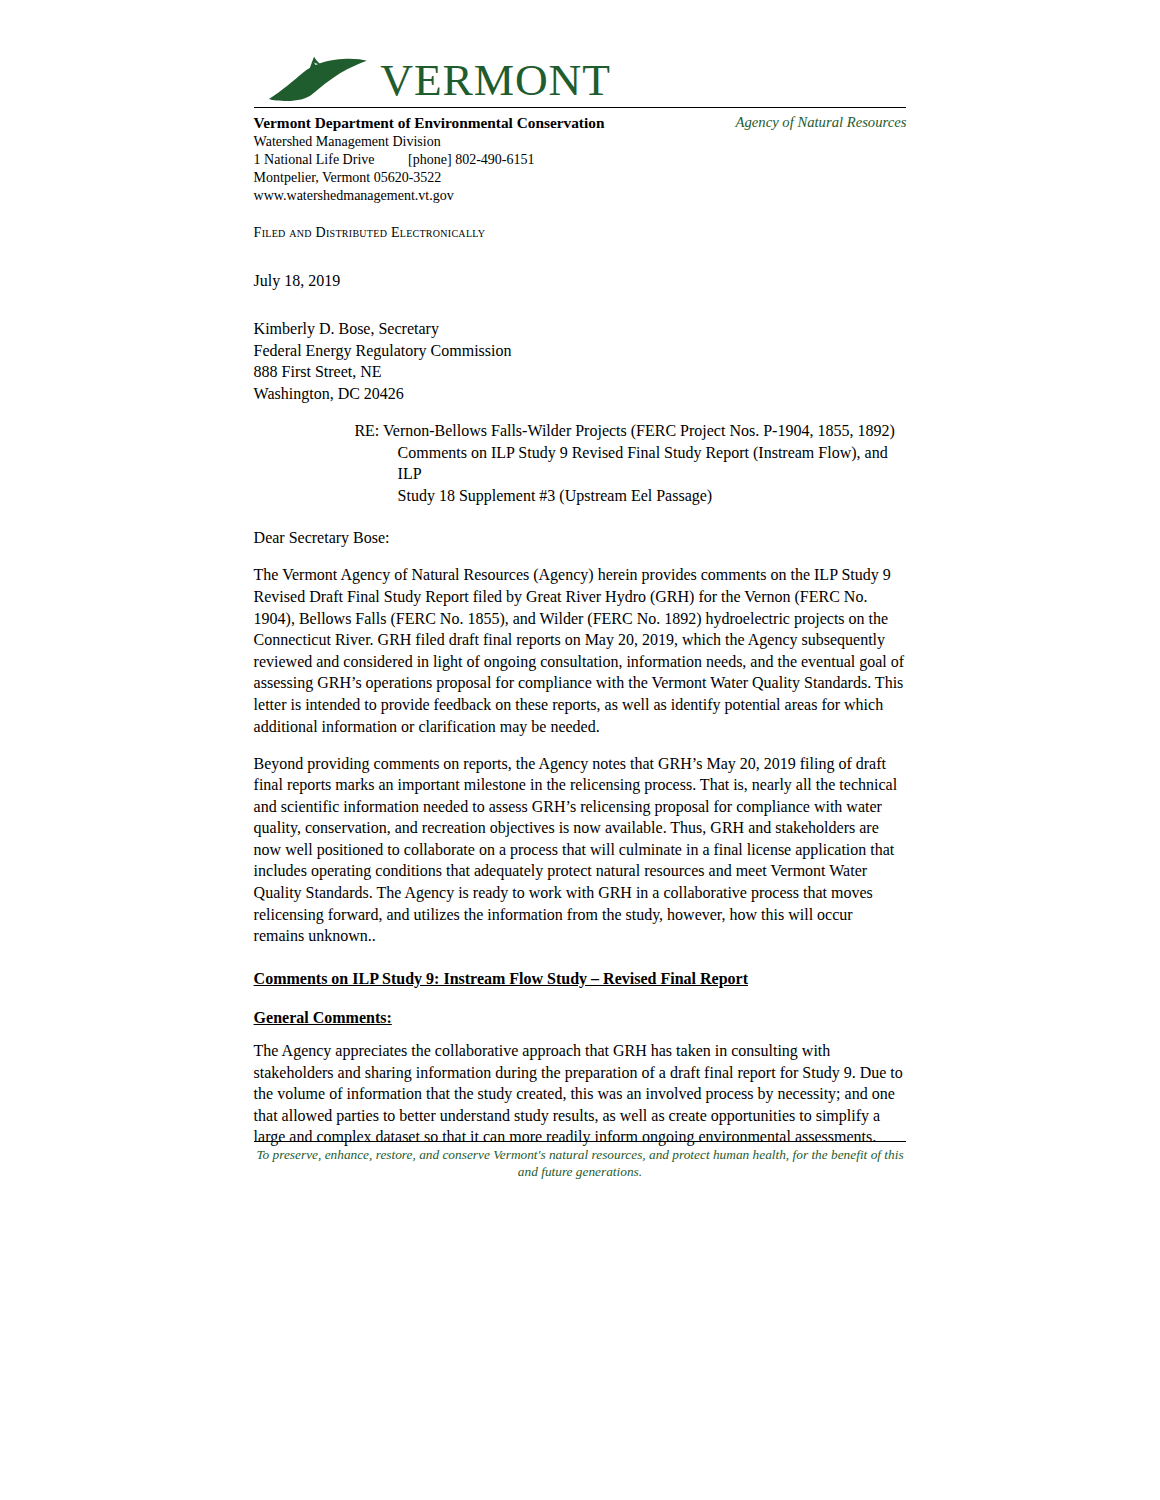VERMONT
| Vermont Department of Environmental Conservation | Agency of Natural Resources |
| Watershed Management Division | |
| 1 National Life Drive [phone] 802-490-6151 | |
| Montpelier, Vermont 05620-3522 | |
| www.watershedmanagement.vt.gov | |
Filed and Distributed Electronically
July 18, 2019
Kimberly D. Bose, Secretary
Federal Energy Regulatory Commission
888 First Street, NE
Washington, DC 20426
RE: Vernon-Bellows Falls-Wilder Projects (FERC Project Nos. P-1904, 1855, 1892) Comments on ILP Study 9 Revised Final Study Report (Instream Flow), and ILP Study 18 Supplement #3 (Upstream Eel Passage)
Dear Secretary Bose:
The Vermont Agency of Natural Resources (Agency) herein provides comments on the ILP Study 9 Revised Draft Final Study Report filed by Great River Hydro (GRH) for the Vernon (FERC No. 1904), Bellows Falls (FERC No. 1855), and Wilder (FERC No. 1892) hydroelectric projects on the Connecticut River. GRH filed draft final reports on May 20, 2019, which the Agency subsequently reviewed and considered in light of ongoing consultation, information needs, and the eventual goal of assessing GRH’s operations proposal for compliance with the Vermont Water Quality Standards. This letter is intended to provide feedback on these reports, as well as identify potential areas for which additional information or clarification may be needed.
Beyond providing comments on reports, the Agency notes that GRH’s May 20, 2019 filing of draft final reports marks an important milestone in the relicensing process. That is, nearly all the technical and scientific information needed to assess GRH’s relicensing proposal for compliance with water quality, conservation, and recreation objectives is now available. Thus, GRH and stakeholders are now well positioned to collaborate on a process that will culminate in a final license application that includes operating conditions that adequately protect natural resources and meet Vermont Water Quality Standards. The Agency is ready to work with GRH in a collaborative process that moves relicensing forward, and utilizes the information from the study, however, how this will occur remains unknown..
Comments on ILP Study 9: Instream Flow Study – Revised Final Report
General Comments:
The Agency appreciates the collaborative approach that GRH has taken in consulting with stakeholders and sharing information during the preparation of a draft final report for Study 9. Due to the volume of information that the study created, this was an involved process by necessity; and one that allowed parties to better understand study results, as well as create opportunities to simplify a large and complex dataset so that it can more readily inform ongoing environmental assessments.
To preserve, enhance, restore, and conserve Vermont's natural resources, and protect human health, for the benefit of this and future generations.